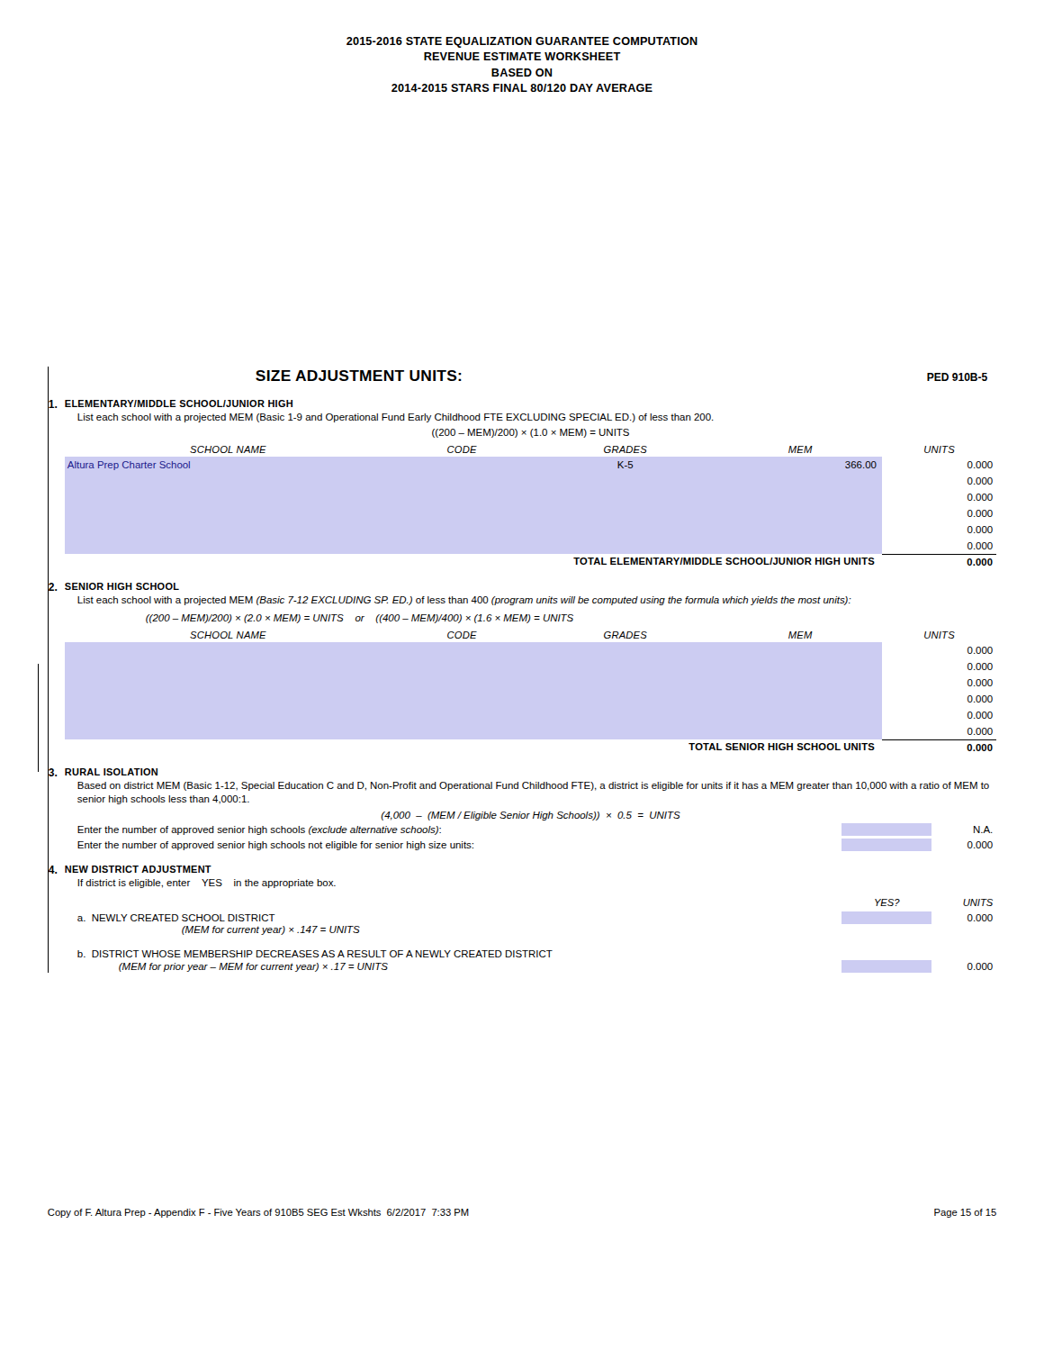2015-2016 STATE EQUALIZATION GUARANTEE COMPUTATION
REVENUE ESTIMATE WORKSHEET
BASED ON
2014-2015 STARS FINAL 80/120 DAY AVERAGE
SIZE ADJUSTMENT UNITS:
PED 910B-5
1.
Elementary/Middle School/Junior High
List each school with a projected MEM (Basic 1-9 and Operational Fund Early Childhood FTE EXCLUDING SPECIAL ED.) of less than 200.
((200 – MEM)/200) × (1.0 × MEM) = UNITS
| SCHOOL NAME | CODE | GRADES | MEM | UNITS |
| --- | --- | --- | --- | --- |
| Altura Prep Charter School | | K-5 | 366.00 | 0.000 |
| | | | | 0.000 |
| | | | | 0.000 |
| | | | | 0.000 |
| | | | | 0.000 |
| | | | | 0.000 |
| TOTAL ELEMENTARY/MIDDLE SCHOOL/JUNIOR HIGH UNITS | 0.000 |
2.
Senior High School
List each school with a projected MEM (Basic 7-12 EXCLUDING SP. ED.) of less than 400 (program units will be computed using the formula which yields the most units):
((200 – MEM)/200) × (2.0 × MEM) = UNITS or ((400 – MEM)/400) × (1.6 × MEM) = UNITS
| SCHOOL NAME | CODE | GRADES | MEM | UNITS |
| --- | --- | --- | --- | --- |
| | | | | 0.000 |
| | | | | 0.000 |
| | | | | 0.000 |
| | | | | 0.000 |
| | | | | 0.000 |
| | | | | 0.000 |
| TOTAL SENIOR HIGH SCHOOL UNITS | 0.000 |
3.
Rural Isolation
Based on district MEM (Basic 1-12, Special Education C and D, Non-Profit and Operational Fund Childhood FTE), a district is eligible for units if it has a MEM greater than 10,000 with a ratio of MEM to senior high schools less than 4,000:1.
(4,000 – (MEM / Eligible Senior High Schools)) × 0.5 = UNITS
Enter the number of approved senior high schools (exclude alternative schools):
N.A.
Enter the number of approved senior high schools not eligible for senior high size units:
0.000
4.
New District Adjustment
If district is eligible, enter YES in the appropriate box.
YES?
UNITS
a. NEWLY CREATED SCHOOL DISTRICT
0.000
(MEM for current year) × .147 = UNITS
b. DISTRICT WHOSE MEMBERSHIP DECREASES AS A RESULT OF A NEWLY CREATED DISTRICT
0.000
(MEM for prior year – MEM for current year) × .17 = UNITS
0.000
Copy of F. Altura Prep - Appendix F - Five Years of 910B5 SEG Est Wkshts 6/2/2017 7:33 PM
Page 15 of 15